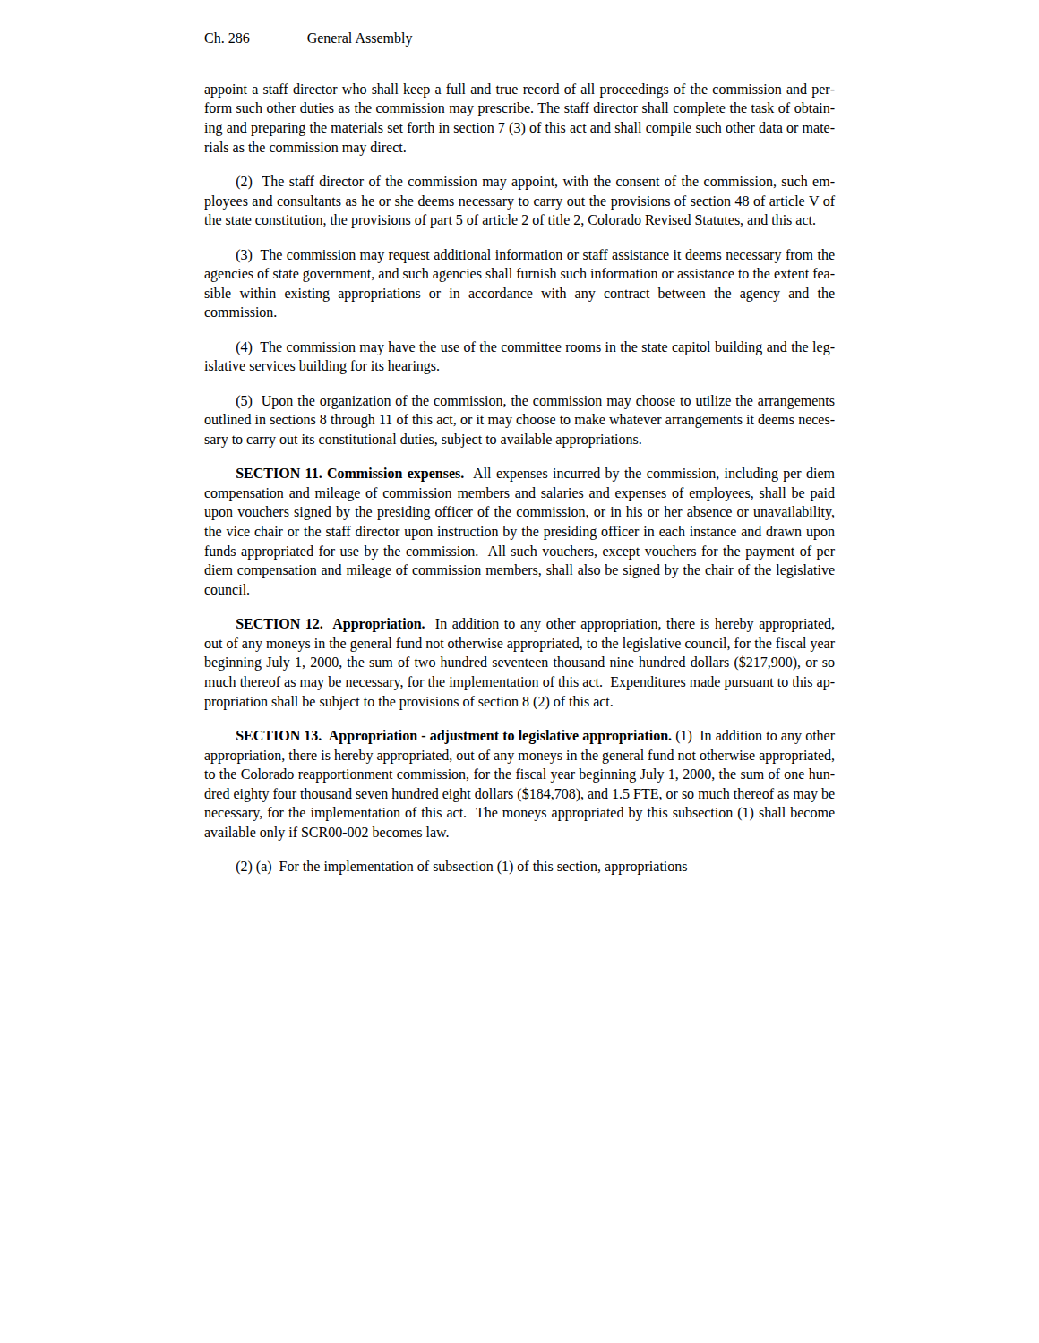Ch. 286 General Assembly
appoint a staff director who shall keep a full and true record of all proceedings of the commission and perform such other duties as the commission may prescribe. The staff director shall complete the task of obtaining and preparing the materials set forth in section 7 (3) of this act and shall compile such other data or materials as the commission may direct.
(2) The staff director of the commission may appoint, with the consent of the commission, such employees and consultants as he or she deems necessary to carry out the provisions of section 48 of article V of the state constitution, the provisions of part 5 of article 2 of title 2, Colorado Revised Statutes, and this act.
(3) The commission may request additional information or staff assistance it deems necessary from the agencies of state government, and such agencies shall furnish such information or assistance to the extent feasible within existing appropriations or in accordance with any contract between the agency and the commission.
(4) The commission may have the use of the committee rooms in the state capitol building and the legislative services building for its hearings.
(5) Upon the organization of the commission, the commission may choose to utilize the arrangements outlined in sections 8 through 11 of this act, or it may choose to make whatever arrangements it deems necessary to carry out its constitutional duties, subject to available appropriations.
SECTION 11. Commission expenses. All expenses incurred by the commission, including per diem compensation and mileage of commission members and salaries and expenses of employees, shall be paid upon vouchers signed by the presiding officer of the commission, or in his or her absence or unavailability, the vice chair or the staff director upon instruction by the presiding officer in each instance and drawn upon funds appropriated for use by the commission. All such vouchers, except vouchers for the payment of per diem compensation and mileage of commission members, shall also be signed by the chair of the legislative council.
SECTION 12. Appropriation. In addition to any other appropriation, there is hereby appropriated, out of any moneys in the general fund not otherwise appropriated, to the legislative council, for the fiscal year beginning July 1, 2000, the sum of two hundred seventeen thousand nine hundred dollars ($217,900), or so much thereof as may be necessary, for the implementation of this act. Expenditures made pursuant to this appropriation shall be subject to the provisions of section 8 (2) of this act.
SECTION 13. Appropriation - adjustment to legislative appropriation. (1) In addition to any other appropriation, there is hereby appropriated, out of any moneys in the general fund not otherwise appropriated, to the Colorado reapportionment commission, for the fiscal year beginning July 1, 2000, the sum of one hundred eighty four thousand seven hundred eight dollars ($184,708), and 1.5 FTE, or so much thereof as may be necessary, for the implementation of this act. The moneys appropriated by this subsection (1) shall become available only if SCR00-002 becomes law.
(2) (a) For the implementation of subsection (1) of this section, appropriations